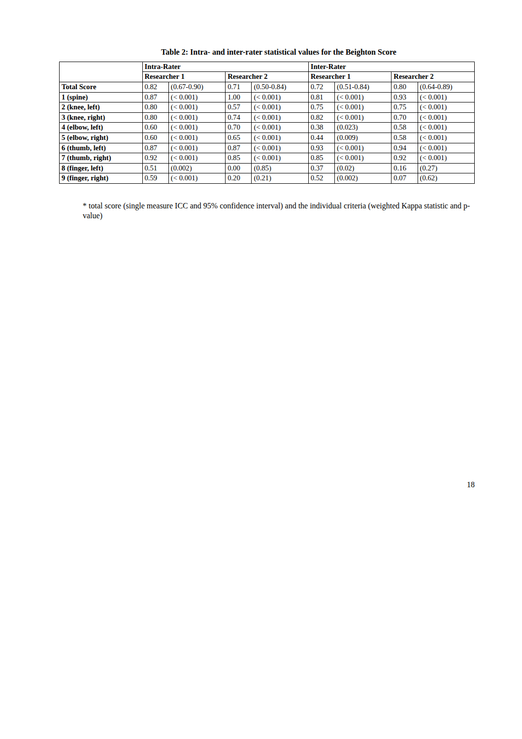Table 2: Intra- and inter-rater statistical values for the Beighton Score
| | Intra-Rater | Inter-Rater |
| --- | --- | --- |
| Researcher 1 | Researcher 2 | Researcher 1 | Researcher 2 |
| Total Score | 0.82 | (0.67-0.90) | 0.71 | (0.50-0.84) | 0.72 | (0.51-0.84) | 0.80 | (0.64-0.89) |
| 1 (spine) | 0.87 | (< 0.001) | 1.00 | (< 0.001) | 0.81 | (< 0.001) | 0.93 | (< 0.001) |
| 2 (knee, left) | 0.80 | (< 0.001) | 0.57 | (< 0.001) | 0.75 | (< 0.001) | 0.75 | (< 0.001) |
| 3 (knee, right) | 0.80 | (< 0.001) | 0.74 | (< 0.001) | 0.82 | (< 0.001) | 0.70 | (< 0.001) |
| 4 (elbow, left) | 0.60 | (< 0.001) | 0.70 | (< 0.001) | 0.38 | (0.023) | 0.58 | (< 0.001) |
| 5 (elbow, right) | 0.60 | (< 0.001) | 0.65 | (< 0.001) | 0.44 | (0.009) | 0.58 | (< 0.001) |
| 6 (thumb, left) | 0.87 | (< 0.001) | 0.87 | (< 0.001) | 0.93 | (< 0.001) | 0.94 | (< 0.001) |
| 7 (thumb, right) | 0.92 | (< 0.001) | 0.85 | (< 0.001) | 0.85 | (< 0.001) | 0.92 | (< 0.001) |
| 8 (finger, left) | 0.51 | (0.002) | 0.00 | (0.85) | 0.37 | (0.02) | 0.16 | (0.27) |
| 9 (finger, right) | 0.59 | (< 0.001) | 0.20 | (0.21) | 0.52 | (0.002) | 0.07 | (0.62) |
* total score (single measure ICC and 95% confidence interval) and the individual criteria (weighted Kappa statistic and p-value)
18